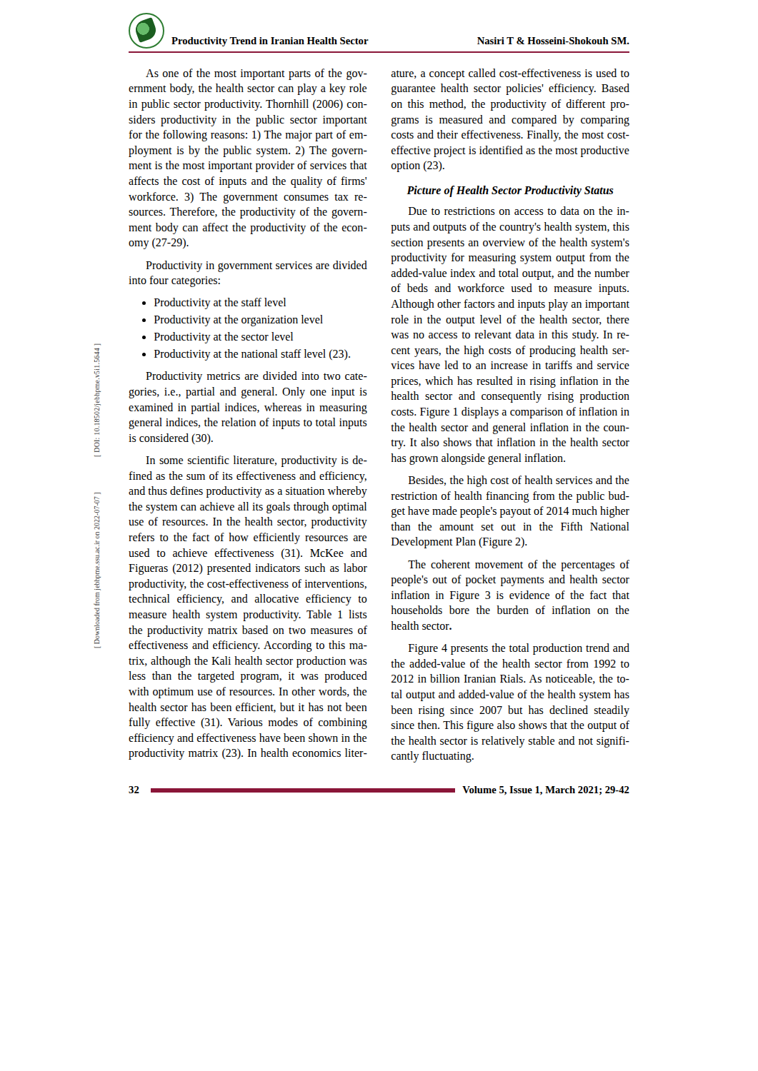Productivity Trend in Iranian Health Sector
Nasiri T & Hosseini-Shokouh SM.
[ DOI: 10.18502/jebhpme.v5i1.5644 ]
[ Downloaded from jebhpme.ssu.ac.ir on 2022-07-07 ]
As one of the most important parts of the government body, the health sector can play a key role in public sector productivity. Thornhill (2006) considers productivity in the public sector important for the following reasons: 1) The major part of employment is by the public system. 2) The government is the most important provider of services that affects the cost of inputs and the quality of firms' workforce. 3) The government consumes tax resources. Therefore, the productivity of the government body can affect the productivity of the economy (27-29).
Productivity in government services are divided into four categories:
Productivity at the staff level
Productivity at the organization level
Productivity at the sector level
Productivity at the national staff level (23).
Productivity metrics are divided into two categories, i.e., partial and general. Only one input is examined in partial indices, whereas in measuring general indices, the relation of inputs to total inputs is considered (30).
In some scientific literature, productivity is defined as the sum of its effectiveness and efficiency, and thus defines productivity as a situation whereby the system can achieve all its goals through optimal use of resources. In the health sector, productivity refers to the fact of how efficiently resources are used to achieve effectiveness (31). McKee and Figueras (2012) presented indicators such as labor productivity, the cost-effectiveness of interventions, technical efficiency, and allocative efficiency to measure health system productivity. Table 1 lists the productivity matrix based on two measures of effectiveness and efficiency. According to this matrix, although the Kali health sector production was less than the targeted program, it was produced with optimum use of resources. In other words, the health sector has been efficient, but it has not been fully effective (31). Various modes of combining efficiency and effectiveness have been shown in the productivity matrix (23). In health economics literature, a concept called cost-effectiveness is used to guarantee health sector policies' efficiency. Based on this method, the productivity of different programs is measured and compared by comparing costs and their effectiveness. Finally, the most cost-effective project is identified as the most productive option (23).
Picture of Health Sector Productivity Status
Due to restrictions on access to data on the inputs and outputs of the country's health system, this section presents an overview of the health system's productivity for measuring system output from the added-value index and total output, and the number of beds and workforce used to measure inputs. Although other factors and inputs play an important role in the output level of the health sector, there was no access to relevant data in this study. In recent years, the high costs of producing health services have led to an increase in tariffs and service prices, which has resulted in rising inflation in the health sector and consequently rising production costs. Figure 1 displays a comparison of inflation in the health sector and general inflation in the country. It also shows that inflation in the health sector has grown alongside general inflation.
Besides, the high cost of health services and the restriction of health financing from the public budget have made people's payout of 2014 much higher than the amount set out in the Fifth National Development Plan (Figure 2).
The coherent movement of the percentages of people's out of pocket payments and health sector inflation in Figure 3 is evidence of the fact that households bore the burden of inflation on the health sector.
Figure 4 presents the total production trend and the added-value of the health sector from 1992 to 2012 in billion Iranian Rials. As noticeable, the total output and added-value of the health system has been rising since 2007 but has declined steadily since then. This figure also shows that the output of the health sector is relatively stable and not significantly fluctuating.
32
Volume 5, Issue 1, March 2021; 29-42